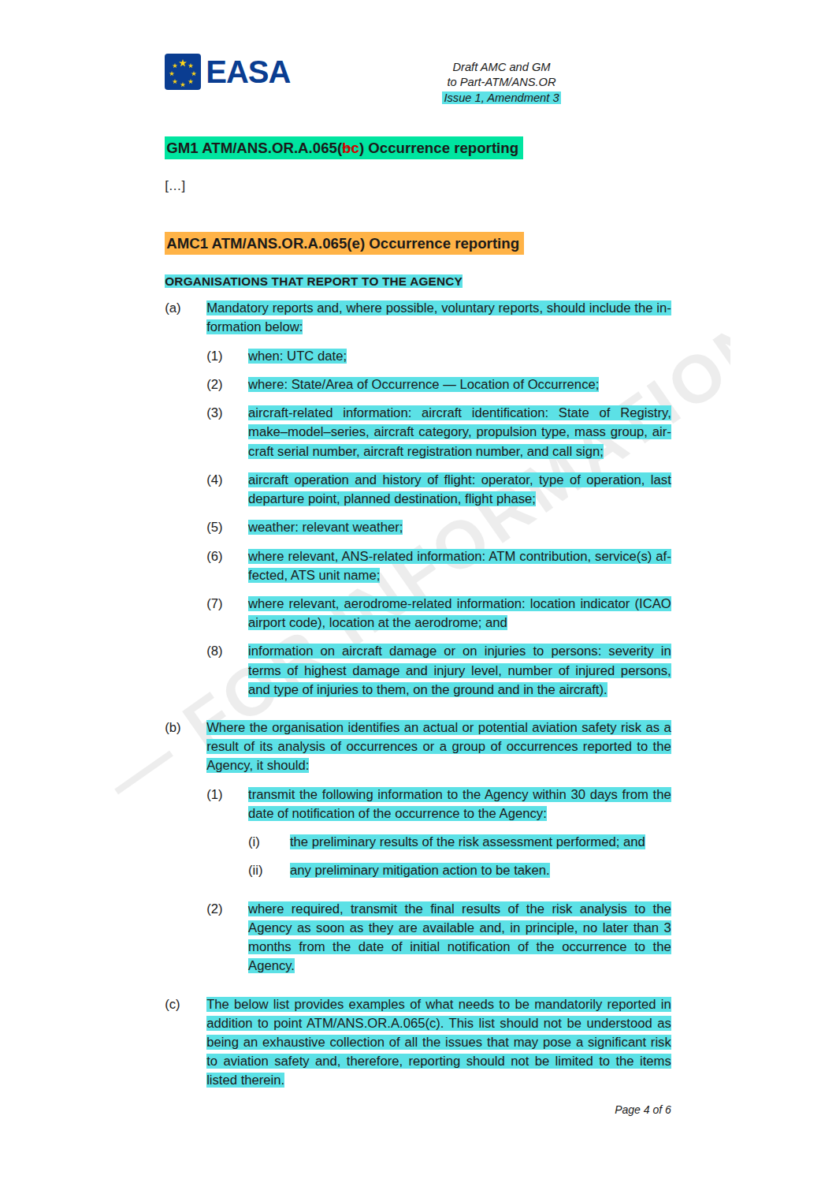DRAFT — FOR INFORMATION ONLY
EASA
Draft AMC and GM
to Part-ATM/ANS.OR
Issue 1, Amendment 3
GM1 ATM/ANS.OR.A.065(bc) Occurrence reporting
[…]
AMC1 ATM/ANS.OR.A.065(e) Occurrence reporting
ORGANISATIONS THAT REPORT TO THE AGENCY
(a) Mandatory reports and, where possible, voluntary reports, should include the information below:
(1) when: UTC date;
(2) where: State/Area of Occurrence — Location of Occurrence;
(3) aircraft-related information: aircraft identification: State of Registry, make–model–series, aircraft category, propulsion type, mass group, aircraft serial number, aircraft registration number, and call sign;
(4) aircraft operation and history of flight: operator, type of operation, last departure point, planned destination, flight phase;
(5) weather: relevant weather;
(6) where relevant, ANS-related information: ATM contribution, service(s) affected, ATS unit name;
(7) where relevant, aerodrome-related information: location indicator (ICAO airport code), location at the aerodrome; and
(8) information on aircraft damage or on injuries to persons: severity in terms of highest damage and injury level, number of injured persons, and type of injuries to them, on the ground and in the aircraft).
(b) Where the organisation identifies an actual or potential aviation safety risk as a result of its analysis of occurrences or a group of occurrences reported to the Agency, it should:
(1) transmit the following information to the Agency within 30 days from the date of notification of the occurrence to the Agency:
(i) the preliminary results of the risk assessment performed; and
(ii) any preliminary mitigation action to be taken.
(2) where required, transmit the final results of the risk analysis to the Agency as soon as they are available and, in principle, no later than 3 months from the date of initial notification of the occurrence to the Agency.
(c) The below list provides examples of what needs to be mandatorily reported in addition to point ATM/ANS.OR.A.065(c). This list should not be understood as being an exhaustive collection of all the issues that may pose a significant risk to aviation safety and, therefore, reporting should not be limited to the items listed therein.
Page 4 of 6